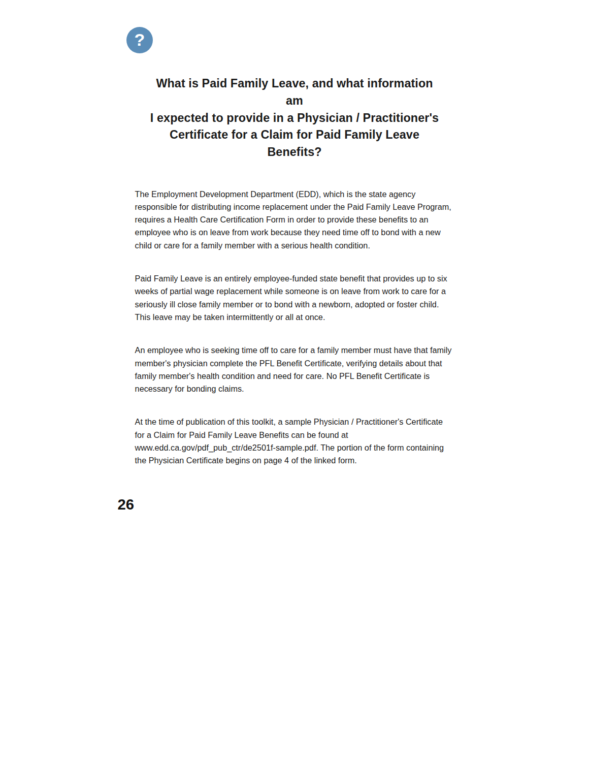?
What is Paid Family Leave, and what information am
I expected to provide in a Physician / Practitioner's
Certificate for a Claim for Paid Family Leave Benefits?
The Employment Development Department (EDD), which is the state agency responsible for distributing income replacement under the Paid Family Leave Program, requires a Health Care Certification Form in order to provide these benefits to an employee who is on leave from work because they need time off to bond with a new child or care for a family member with a serious health condition.
Paid Family Leave is an entirely employee-funded state benefit that provides up to six weeks of partial wage replacement while someone is on leave from work to care for a seriously ill close family member or to bond with a newborn, adopted or foster child. This leave may be taken intermittently or all at once.
An employee who is seeking time off to care for a family member must have that family member's physician complete the PFL Benefit Certificate, verifying details about that family member's health condition and need for care. No PFL Benefit Certificate is necessary for bonding claims.
At the time of publication of this toolkit, a sample Physician / Practitioner's Certificate for a Claim for Paid Family Leave Benefits can be found at www.edd.ca.gov/pdf_pub_ctr/de2501f-sample.pdf. The portion of the form containing the Physician Certificate begins on page 4 of the linked form.
26